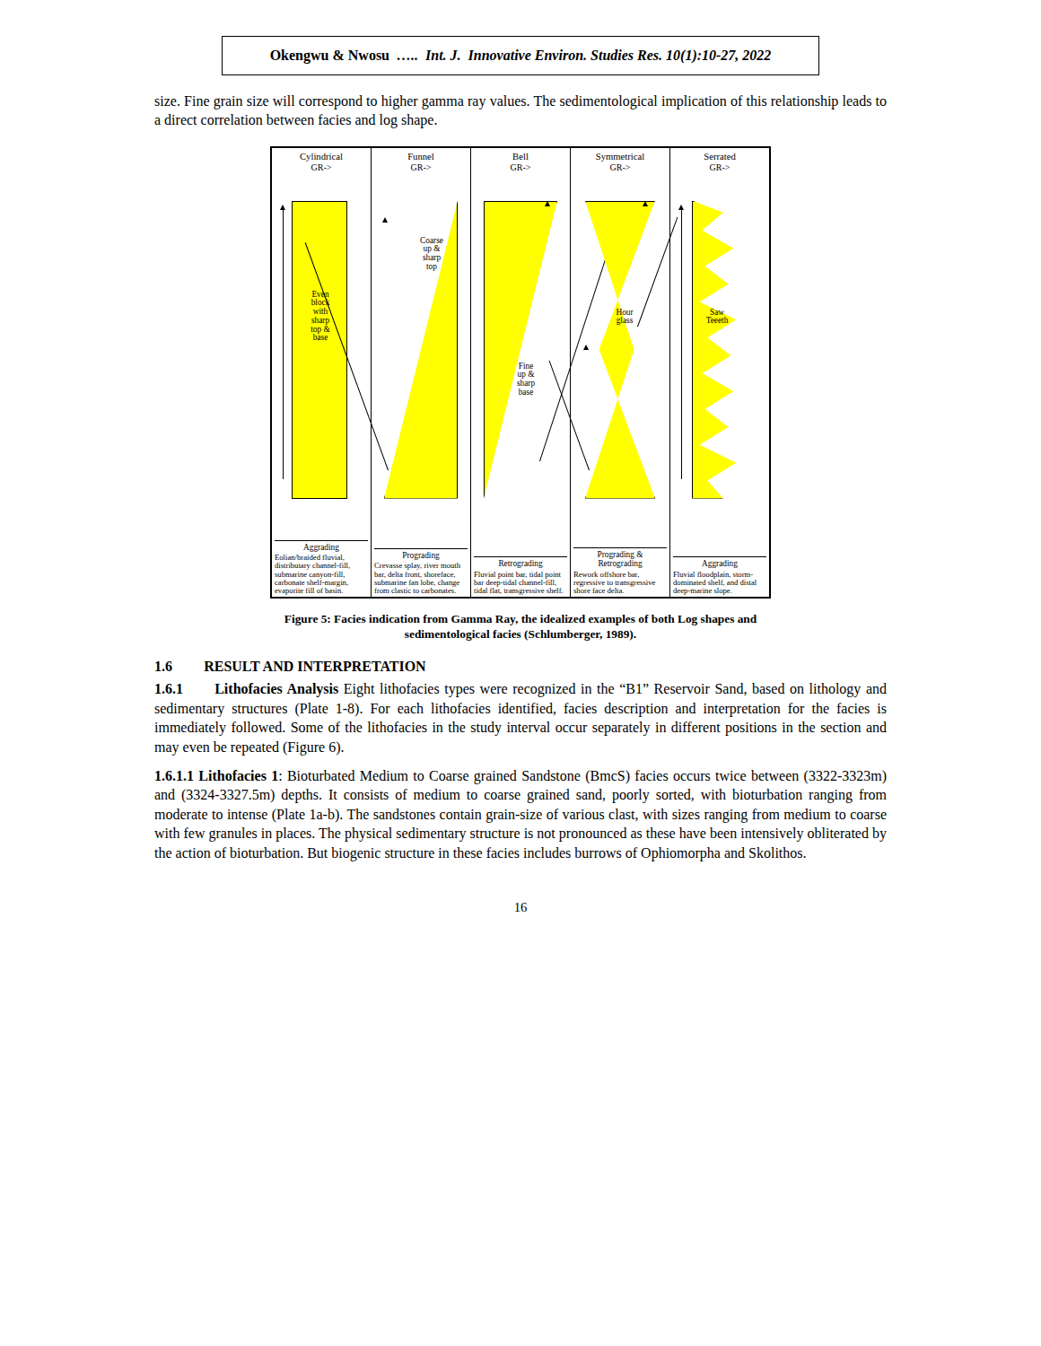Okengwu & Nwosu ….. Int. J. Innovative Environ. Studies Res. 10(1):10-27, 2022
size. Fine grain size will correspond to higher gamma ray values. The sedimentological implication of this relationship leads to a direct correlation between facies and log shape.
| Cylindrical GR-> Even block with sharp top & base Aggrading Eolian/braided fluvial, distributary channel-fill, submarine canyon-fill, carbonate shelf-margin, evaporite fill of basin. | Funnel GR-> Coarse up & sharp top Prograding Crevasse splay, river mouth bar, delta front, shoreface, submarine fan lobe, change from clastic to carbonates. | Bell GR-> Fine up & sharp base Retrograding Fluvial point bar, tidal point bar deep-tidal channel-fill, tidal flat, transgressive shelf. | Symmetrical GR-> Hour glass Prograding & Retrograding Rework offshore bar, regressive to transgressive shore face delta. | Serrated GR-> Saw Teeeth Aggrading Fluvial floodplain, storm-dominated shelf, and distal deep-marine slope. |
Figure 5: Facies indication from Gamma Ray, the idealized examples of both Log shapes and sedimentological facies (Schlumberger, 1989).
1.6 RESULT AND INTERPRETATION
1.6.1 Lithofacies Analysis Eight lithofacies types were recognized in the “B1” Reservoir Sand, based on lithology and sedimentary structures (Plate 1-8). For each lithofacies identified, facies description and interpretation for the facies is immediately followed. Some of the lithofacies in the study interval occur separately in different positions in the section and may even be repeated (Figure 6).
1.6.1.1 Lithofacies 1: Bioturbated Medium to Coarse grained Sandstone (BmcS) facies occurs twice between (3322-3323m) and (3324-3327.5m) depths. It consists of medium to coarse grained sand, poorly sorted, with bioturbation ranging from moderate to intense (Plate 1a-b). The sandstones contain grain-size of various clast, with sizes ranging from medium to coarse with few granules in places. The physical sedimentary structure is not pronounced as these have been intensively obliterated by the action of bioturbation. But biogenic structure in these facies includes burrows of Ophiomorpha and Skolithos.
16